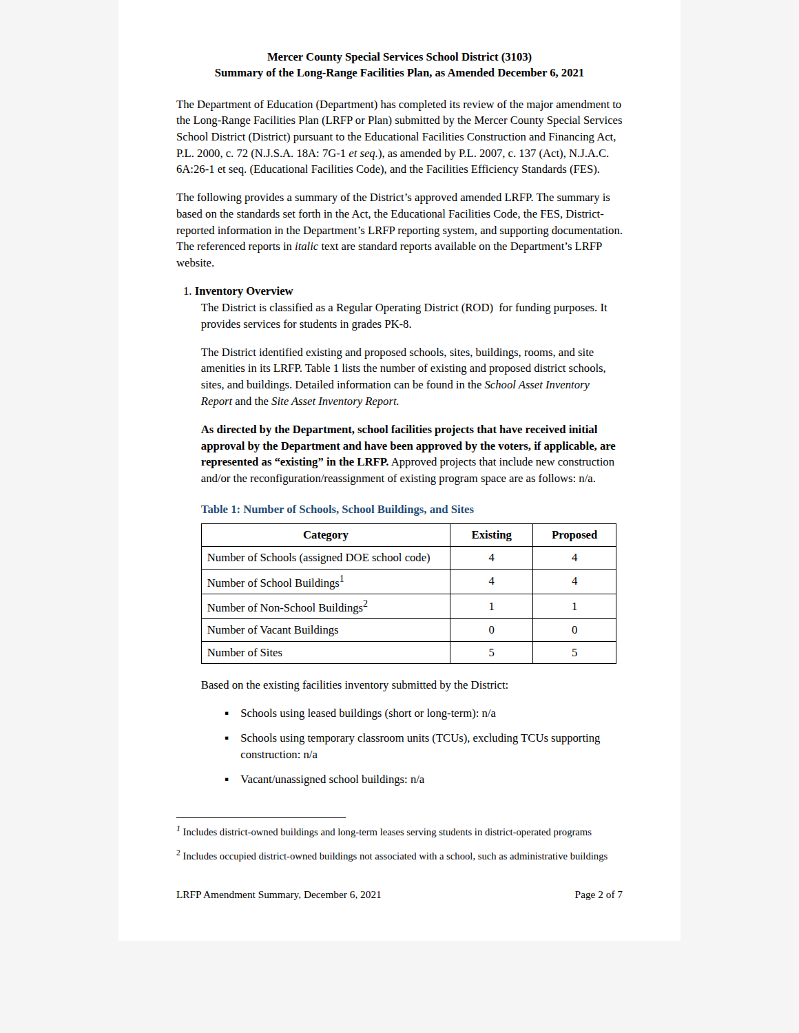Mercer County Special Services School District (3103)
Summary of the Long-Range Facilities Plan, as Amended December 6, 2021
The Department of Education (Department) has completed its review of the major amendment to the Long-Range Facilities Plan (LRFP or Plan) submitted by the Mercer County Special Services School District (District) pursuant to the Educational Facilities Construction and Financing Act, P.L. 2000, c. 72 (N.J.S.A. 18A: 7G-1 et seq.), as amended by P.L. 2007, c. 137 (Act), N.J.A.C. 6A:26-1 et seq. (Educational Facilities Code), and the Facilities Efficiency Standards (FES).
The following provides a summary of the District’s approved amended LRFP. The summary is based on the standards set forth in the Act, the Educational Facilities Code, the FES, District-reported information in the Department’s LRFP reporting system, and supporting documentation. The referenced reports in italic text are standard reports available on the Department’s LRFP website.
Inventory Overview
The District is classified as a Regular Operating District (ROD) for funding purposes. It provides services for students in grades PK-8.
The District identified existing and proposed schools, sites, buildings, rooms, and site amenities in its LRFP. Table 1 lists the number of existing and proposed district schools, sites, and buildings. Detailed information can be found in the School Asset Inventory Report and the Site Asset Inventory Report.
As directed by the Department, school facilities projects that have received initial approval by the Department and have been approved by the voters, if applicable, are represented as “existing” in the LRFP. Approved projects that include new construction and/or the reconfiguration/reassignment of existing program space are as follows: n/a.
Table 1: Number of Schools, School Buildings, and Sites
| Category | Existing | Proposed |
| --- | --- | --- |
| Number of Schools (assigned DOE school code) | 4 | 4 |
| Number of School Buildings 1 | 4 | 4 |
| Number of Non-School Buildings 2 | 1 | 1 |
| Number of Vacant Buildings | 0 | 0 |
| Number of Sites | 5 | 5 |
Based on the existing facilities inventory submitted by the District:
Schools using leased buildings (short or long-term): n/a
Schools using temporary classroom units (TCUs), excluding TCUs supporting construction: n/a
Vacant/unassigned school buildings: n/a
1 Includes district-owned buildings and long-term leases serving students in district-operated programs
2 Includes occupied district-owned buildings not associated with a school, such as administrative buildings
LRFP Amendment Summary, December 6, 2021 Page 2 of 7